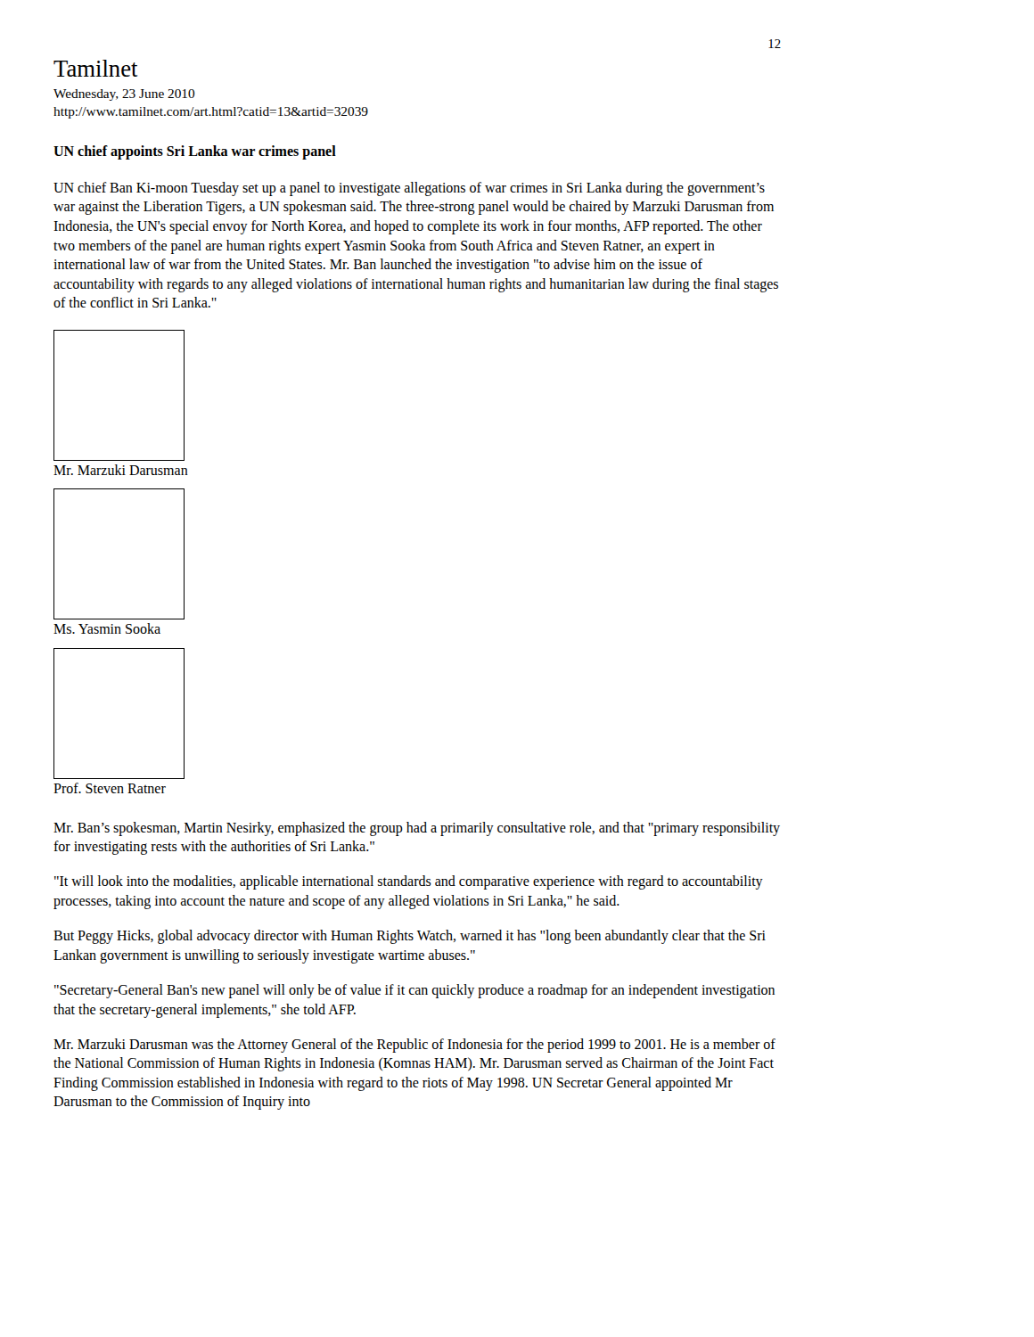12
Tamilnet
Wednesday, 23 June 2010
http://www.tamilnet.com/art.html?catid=13&artid=32039
UN chief appoints Sri Lanka war crimes panel
UN chief Ban Ki-moon Tuesday set up a panel to investigate allegations of war crimes in Sri Lanka during the government’s war against the Liberation Tigers, a UN spokesman said. The three-strong panel would be chaired by Marzuki Darusman from Indonesia, the UN's special envoy for North Korea, and hoped to complete its work in four months, AFP reported. The other two members of the panel are human rights expert Yasmin Sooka from South Africa and Steven Ratner, an expert in international law of war from the United States. Mr. Ban launched the investigation "to advise him on the issue of accountability with regards to any alleged violations of international human rights and humanitarian law during the final stages of the conflict in Sri Lanka."
Mr. Marzuki Darusman
Ms. Yasmin Sooka
Prof. Steven Ratner
Mr. Ban’s spokesman, Martin Nesirky, emphasized the group had a primarily consultative role, and that "primary responsibility for investigating rests with the authorities of Sri Lanka."
"It will look into the modalities, applicable international standards and comparative experience with regard to accountability processes, taking into account the nature and scope of any alleged violations in Sri Lanka," he said.
But Peggy Hicks, global advocacy director with Human Rights Watch, warned it has "long been abundantly clear that the Sri Lankan government is unwilling to seriously investigate wartime abuses."
"Secretary-General Ban's new panel will only be of value if it can quickly produce a roadmap for an independent investigation that the secretary-general implements," she told AFP.
Mr. Marzuki Darusman was the Attorney General of the Republic of Indonesia for the period 1999 to 2001. He is a member of the National Commission of Human Rights in Indonesia (Komnas HAM). Mr. Darusman served as Chairman of the Joint Fact Finding Commission established in Indonesia with regard to the riots of May 1998. UN Secretar General appointed Mr Darusman to the Commission of Inquiry into